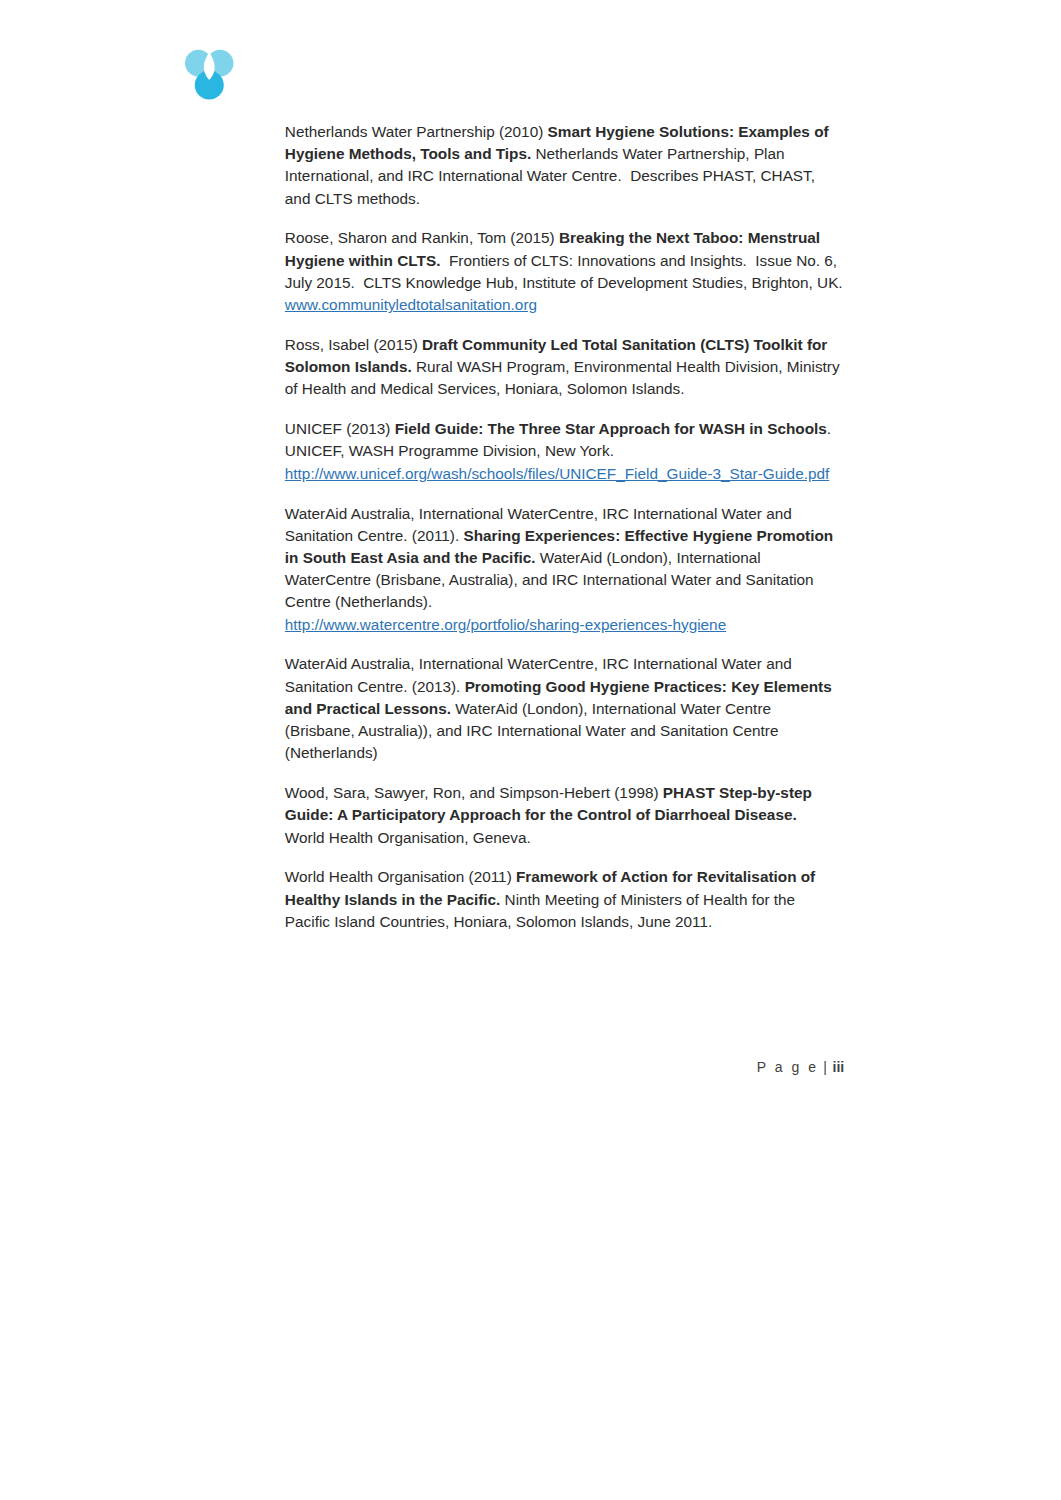Netherlands Water Partnership (2010) Smart Hygiene Solutions: Examples of Hygiene Methods, Tools and Tips. Netherlands Water Partnership, Plan International, and IRC International Water Centre. Describes PHAST, CHAST, and CLTS methods.
Roose, Sharon and Rankin, Tom (2015) Breaking the Next Taboo: Menstrual Hygiene within CLTS. Frontiers of CLTS: Innovations and Insights. Issue No. 6, July 2015. CLTS Knowledge Hub, Institute of Development Studies, Brighton, UK.
www.communityledtotalsanitation.org
Ross, Isabel (2015) Draft Community Led Total Sanitation (CLTS) Toolkit for Solomon Islands. Rural WASH Program, Environmental Health Division, Ministry of Health and Medical Services, Honiara, Solomon Islands.
UNICEF (2013) Field Guide: The Three Star Approach for WASH in Schools. UNICEF, WASH Programme Division, New York.
http://www.unicef.org/wash/schools/files/UNICEF_Field_Guide-3_Star-Guide.pdf
WaterAid Australia, International WaterCentre, IRC International Water and Sanitation Centre. (2011). Sharing Experiences: Effective Hygiene Promotion in South East Asia and the Pacific. WaterAid (London), International WaterCentre (Brisbane, Australia), and IRC International Water and Sanitation Centre (Netherlands).
http://www.watercentre.org/portfolio/sharing-experiences-hygiene
WaterAid Australia, International WaterCentre, IRC International Water and Sanitation Centre. (2013). Promoting Good Hygiene Practices: Key Elements and Practical Lessons. WaterAid (London), International Water Centre (Brisbane, Australia)), and IRC International Water and Sanitation Centre (Netherlands)
Wood, Sara, Sawyer, Ron, and Simpson-Hebert (1998) PHAST Step-by-step Guide: A Participatory Approach for the Control of Diarrhoeal Disease. World Health Organisation, Geneva.
World Health Organisation (2011) Framework of Action for Revitalisation of Healthy Islands in the Pacific. Ninth Meeting of Ministers of Health for the Pacific Island Countries, Honiara, Solomon Islands, June 2011.
P a g e | iii